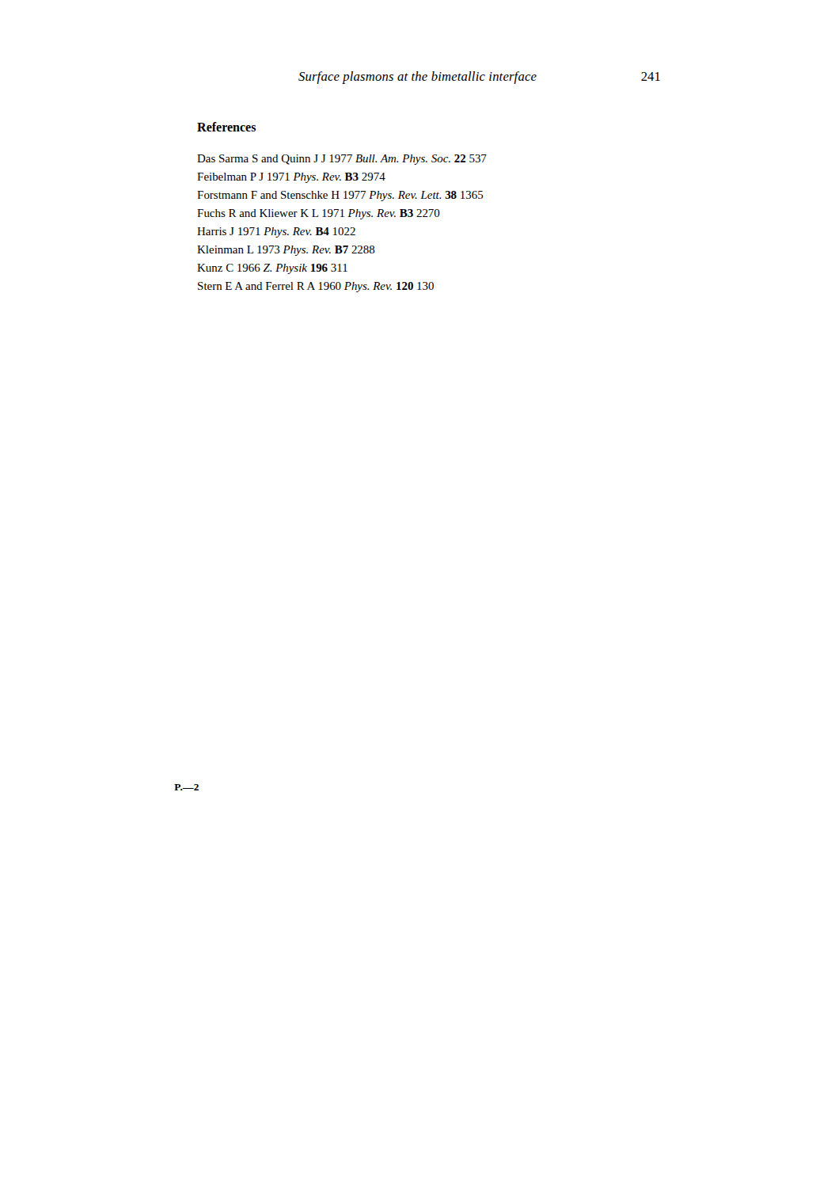Surface plasmons at the bimetallic interface 241
References
Das Sarma S and Quinn J J 1977 Bull. Am. Phys. Soc. 22 537
Feibelman P J 1971 Phys. Rev. B3 2974
Forstmann F and Stenschke H 1977 Phys. Rev. Lett. 38 1365
Fuchs R and Kliewer K L 1971 Phys. Rev. B3 2270
Harris J 1971 Phys. Rev. B4 1022
Kleinman L 1973 Phys. Rev. B7 2288
Kunz C 1966 Z. Physik 196 311
Stern E A and Ferrel R A 1960 Phys. Rev. 120 130
P.—2